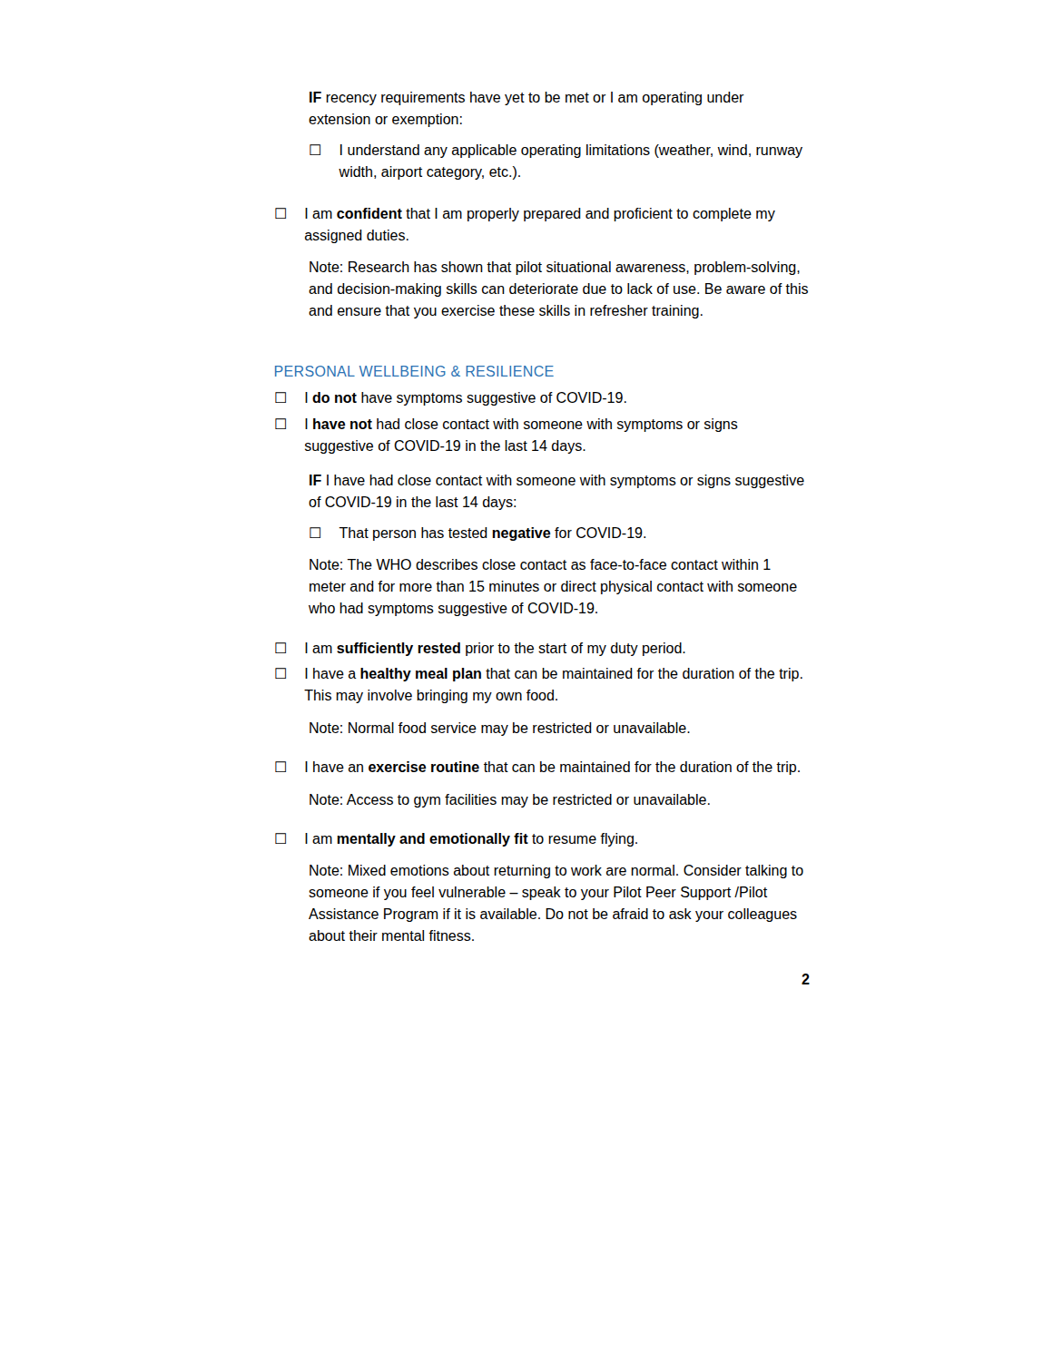IF recency requirements have yet to be met or I am operating under extension or exemption:
☐ I understand any applicable operating limitations (weather, wind, runway width, airport category, etc.).
☐ I am confident that I am properly prepared and proficient to complete my assigned duties.
Note: Research has shown that pilot situational awareness, problem-solving, and decision-making skills can deteriorate due to lack of use. Be aware of this and ensure that you exercise these skills in refresher training.
PERSONAL WELLBEING & RESILIENCE
☐ I do not have symptoms suggestive of COVID-19.
☐ I have not had close contact with someone with symptoms or signs suggestive of COVID-19 in the last 14 days.
IF I have had close contact with someone with symptoms or signs suggestive of COVID-19 in the last 14 days:
☐ That person has tested negative for COVID-19.
Note: The WHO describes close contact as face-to-face contact within 1 meter and for more than 15 minutes or direct physical contact with someone who had symptoms suggestive of COVID-19.
☐ I am sufficiently rested prior to the start of my duty period.
☐ I have a healthy meal plan that can be maintained for the duration of the trip. This may involve bringing my own food.
Note: Normal food service may be restricted or unavailable.
☐ I have an exercise routine that can be maintained for the duration of the trip.
Note: Access to gym facilities may be restricted or unavailable.
☐ I am mentally and emotionally fit to resume flying.
Note: Mixed emotions about returning to work are normal. Consider talking to someone if you feel vulnerable – speak to your Pilot Peer Support /Pilot Assistance Program if it is available. Do not be afraid to ask your colleagues about their mental fitness.
2